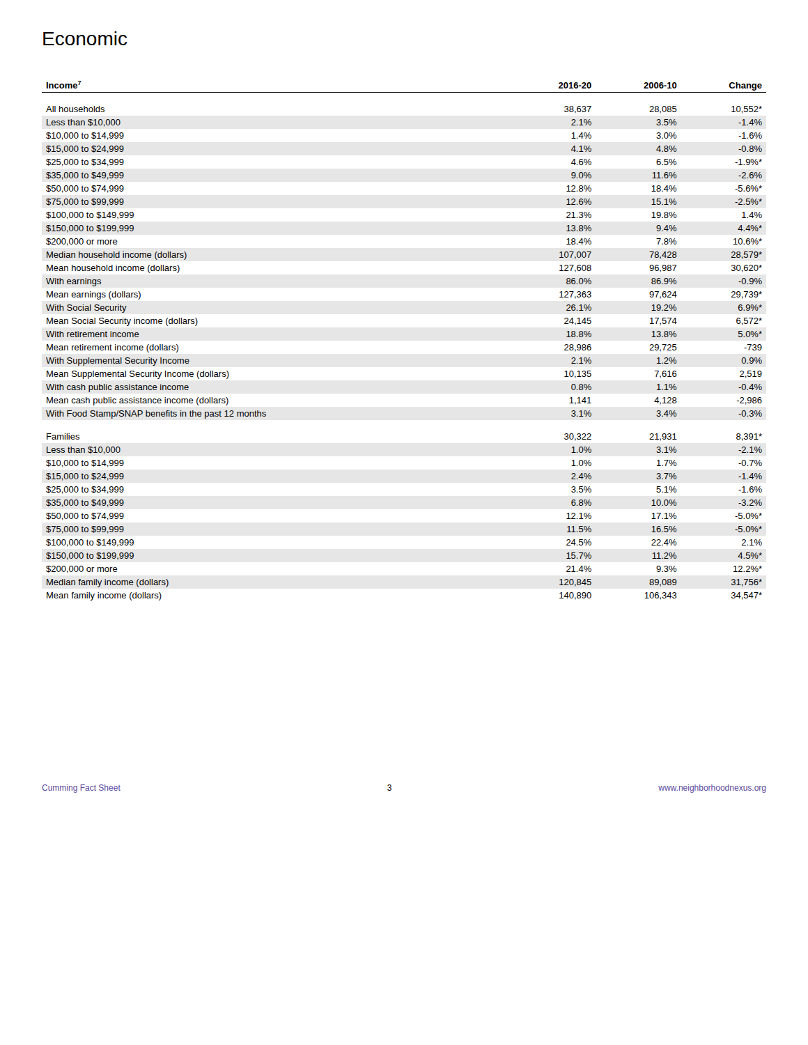Economic
| Income 7 | 2016-20 | 2006-10 | Change |
| --- | --- | --- | --- |
| All households | 38,637 | 28,085 | 10,552* |
| Less than $10,000 | 2.1% | 3.5% | -1.4% |
| $10,000 to $14,999 | 1.4% | 3.0% | -1.6% |
| $15,000 to $24,999 | 4.1% | 4.8% | -0.8% |
| $25,000 to $34,999 | 4.6% | 6.5% | -1.9%* |
| $35,000 to $49,999 | 9.0% | 11.6% | -2.6% |
| $50,000 to $74,999 | 12.8% | 18.4% | -5.6%* |
| $75,000 to $99,999 | 12.6% | 15.1% | -2.5%* |
| $100,000 to $149,999 | 21.3% | 19.8% | 1.4% |
| $150,000 to $199,999 | 13.8% | 9.4% | 4.4%* |
| $200,000 or more | 18.4% | 7.8% | 10.6%* |
| Median household income (dollars) | 107,007 | 78,428 | 28,579* |
| Mean household income (dollars) | 127,608 | 96,987 | 30,620* |
| With earnings | 86.0% | 86.9% | -0.9% |
| Mean earnings (dollars) | 127,363 | 97,624 | 29,739* |
| With Social Security | 26.1% | 19.2% | 6.9%* |
| Mean Social Security income (dollars) | 24,145 | 17,574 | 6,572* |
| With retirement income | 18.8% | 13.8% | 5.0%* |
| Mean retirement income (dollars) | 28,986 | 29,725 | -739 |
| With Supplemental Security Income | 2.1% | 1.2% | 0.9% |
| Mean Supplemental Security Income (dollars) | 10,135 | 7,616 | 2,519 |
| With cash public assistance income | 0.8% | 1.1% | -0.4% |
| Mean cash public assistance income (dollars) | 1,141 | 4,128 | -2,986 |
| With Food Stamp/SNAP benefits in the past 12 months | 3.1% | 3.4% | -0.3% |
| Families | 30,322 | 21,931 | 8,391* |
| Less than $10,000 | 1.0% | 3.1% | -2.1% |
| $10,000 to $14,999 | 1.0% | 1.7% | -0.7% |
| $15,000 to $24,999 | 2.4% | 3.7% | -1.4% |
| $25,000 to $34,999 | 3.5% | 5.1% | -1.6% |
| $35,000 to $49,999 | 6.8% | 10.0% | -3.2% |
| $50,000 to $74,999 | 12.1% | 17.1% | -5.0%* |
| $75,000 to $99,999 | 11.5% | 16.5% | -5.0%* |
| $100,000 to $149,999 | 24.5% | 22.4% | 2.1% |
| $150,000 to $199,999 | 15.7% | 11.2% | 4.5%* |
| $200,000 or more | 21.4% | 9.3% | 12.2%* |
| Median family income (dollars) | 120,845 | 89,089 | 31,756* |
| Mean family income (dollars) | 140,890 | 106,343 | 34,547* |
Cumming Fact Sheet
3
www.neighborhoodnexus.org